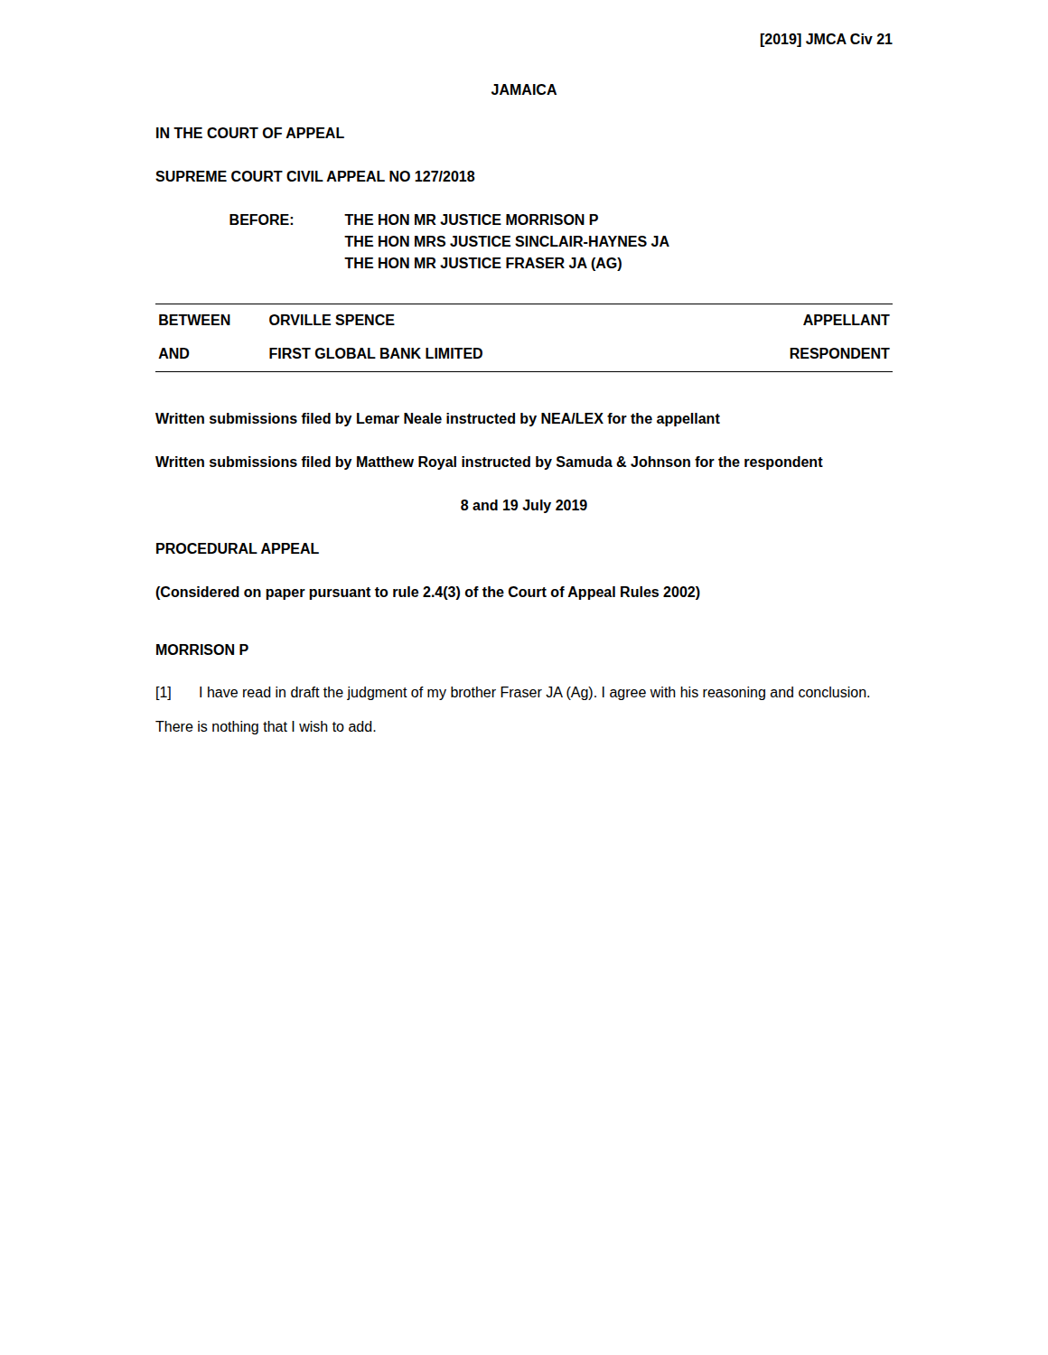[2019] JMCA Civ 21
JAMAICA
IN THE COURT OF APPEAL
SUPREME COURT CIVIL APPEAL NO 127/2018
BEFORE: THE HON MR JUSTICE MORRISON P
THE HON MRS JUSTICE SINCLAIR-HAYNES JA
THE HON MR JUSTICE FRASER JA (AG)
| BETWEEN | ORVILLE SPENCE | APPELLANT |
| AND | FIRST GLOBAL BANK LIMITED | RESPONDENT |
Written submissions filed by Lemar Neale instructed by NEA/LEX for the appellant
Written submissions filed by Matthew Royal instructed by Samuda & Johnson for the respondent
8 and 19 July 2019
PROCEDURAL APPEAL
(Considered on paper pursuant to rule 2.4(3) of the Court of Appeal Rules 2002)
MORRISON P
[1] I have read in draft the judgment of my brother Fraser JA (Ag). I agree with his reasoning and conclusion. There is nothing that I wish to add.